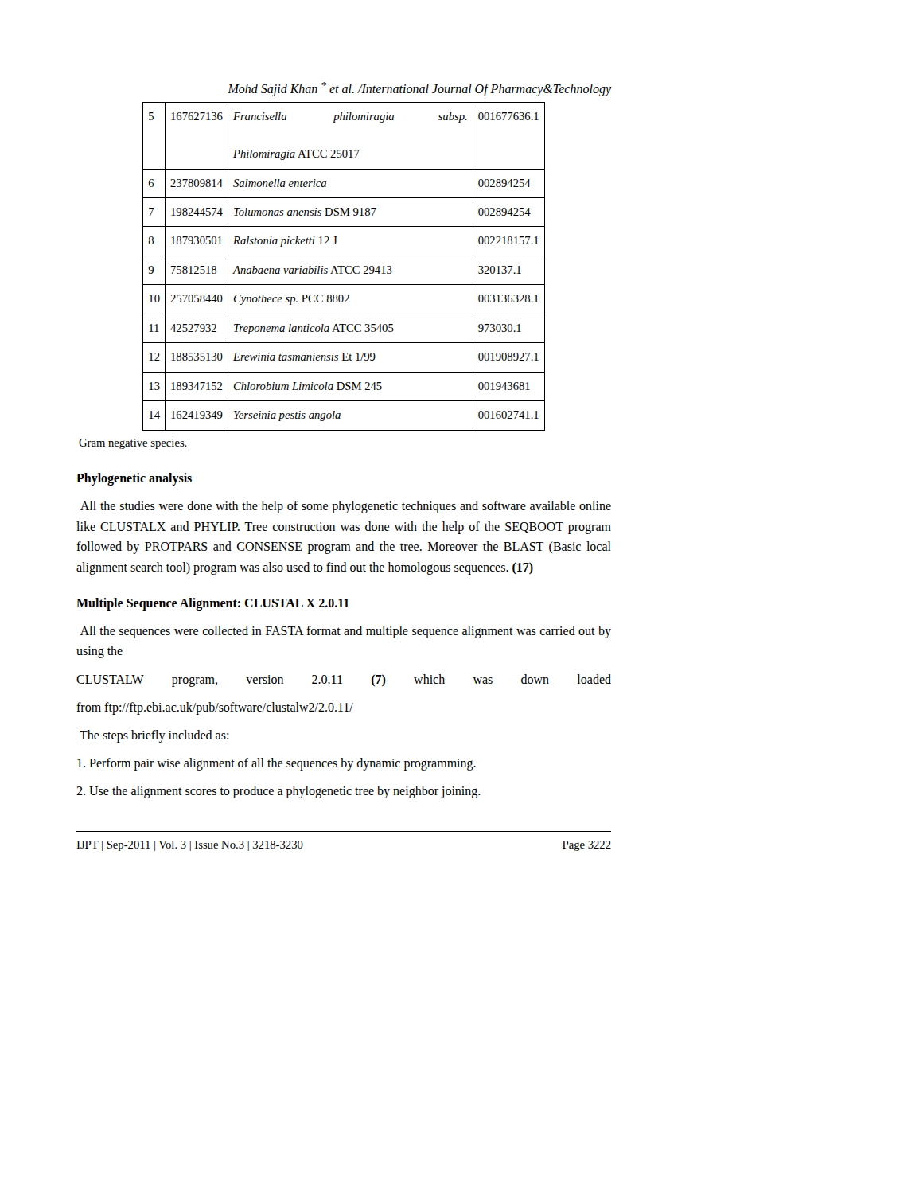Mohd Sajid Khan * et al. /International Journal Of Pharmacy&Technology
| 5 | 167627136 | Francisella philomiragia subsp. Philomiragia ATCC 25017 | 001677636.1 |
| 6 | 237809814 | Salmonella enterica | 002894254 |
| 7 | 198244574 | Tolumonas anensis DSM 9187 | 002894254 |
| 8 | 187930501 | Ralstonia picketti 12 J | 002218157.1 |
| 9 | 75812518 | Anabaena variabilis ATCC 29413 | 320137.1 |
| 10 | 257058440 | Cynothece sp. PCC 8802 | 003136328.1 |
| 11 | 42527932 | Treponema lanticola ATCC 35405 | 973030.1 |
| 12 | 188535130 | Erewinia tasmaniensis Et 1/99 | 001908927.1 |
| 13 | 189347152 | Chlorobium Limicola DSM 245 | 001943681 |
| 14 | 162419349 | Yerseinia pestis angola | 001602741.1 |
Gram negative species.
Phylogenetic analysis
All the studies were done with the help of some phylogenetic techniques and software available online like CLUSTALX and PHYLIP. Tree construction was done with the help of the SEQBOOT program followed by PROTPARS and CONSENSE program and the tree. Moreover the BLAST (Basic local alignment search tool) program was also used to find out the homologous sequences. (17)
Multiple Sequence Alignment: CLUSTAL X 2.0.11
All the sequences were collected in FASTA format and multiple sequence alignment was carried out by using the
CLUSTALW program, version 2.0.11(7) which was down loaded
from ftp://ftp.ebi.ac.uk/pub/software/clustalw2/2.0.11/
The steps briefly included as:
1. Perform pair wise alignment of all the sequences by dynamic programming.
2. Use the alignment scores to produce a phylogenetic tree by neighbor joining.
IJPT | Sep-2011 | Vol. 3 | Issue No.3 | 3218-3230 Page 3222